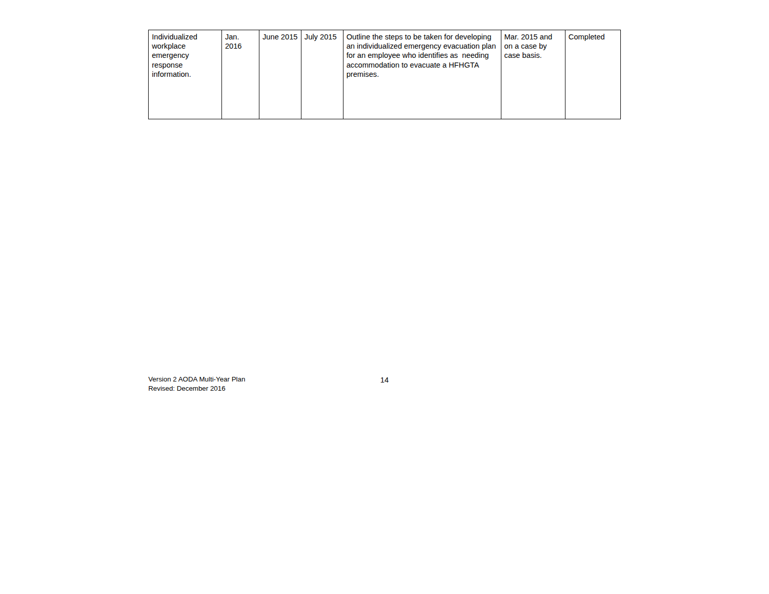| Individualized workplace emergency response information. | Jan. 2016 | June 2015 | July 2015 | Outline the steps to be taken for developing an individualized emergency evacuation plan for an employee who identifies as needing accommodation to evacuate a HFHGTA premises. | Mar. 2015 and on a case by case basis. | Completed |
Version 2 AODA Multi-Year Plan
Revised: December 2016
14